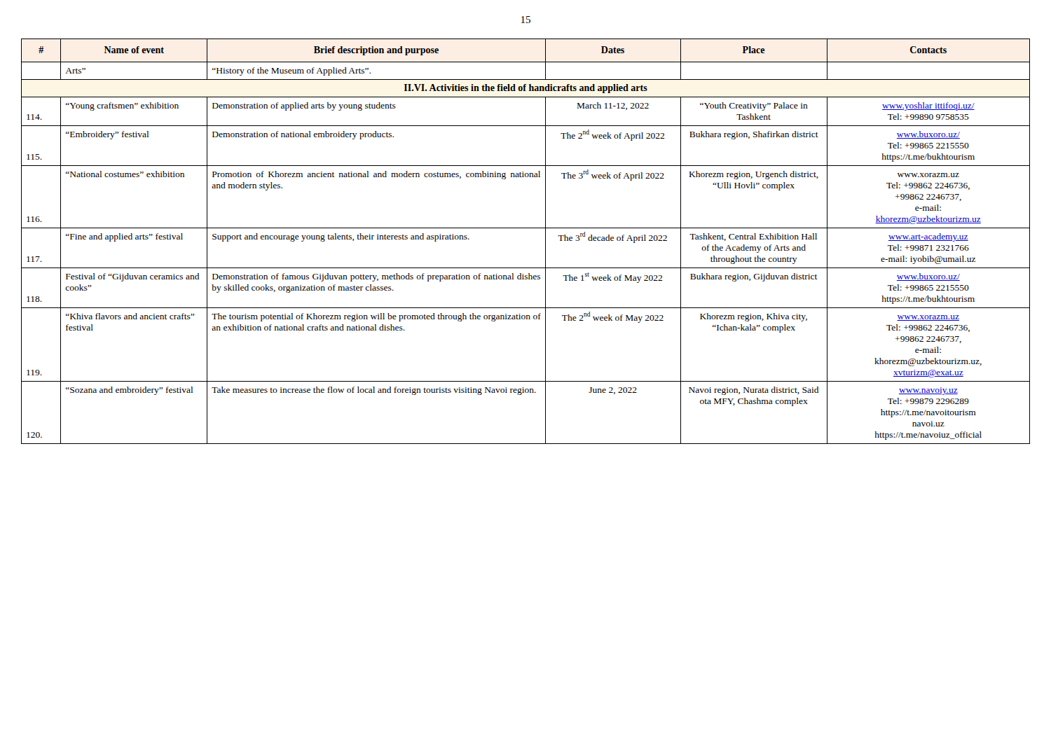15
| # | Name of event | Brief description and purpose | Dates | Place | Contacts |
| --- | --- | --- | --- | --- | --- |
| | Arts” | “History of the Museum of Applied Arts”. | | | |
| II.VI. Activities in the field of handicrafts and applied arts |
| 114. | “Young craftsmen” exhibition | Demonstration of applied arts by young students | March 11-12, 2022 | “Youth Creativity” Palace in Tashkent | www.yoshlar ittifoqi.uz/ Tel: +99890 9758535 |
| 115. | “Embroidery” festival | Demonstration of national embroidery products. | The 2 nd week of April 2022 | Bukhara region, Shafirkan district | www.buxoro.uz/ Tel: +99865 2215550 https://t.me/bukhtourism |
| 116. | “National costumes” exhibition | Promotion of Khorezm ancient national and modern costumes, combining national and modern styles. | The 3 rd week of April 2022 | Khorezm region, Urgench district, “Ulli Hovli” complex | www.xorazm.uz Tel: +99862 2246736, +99862 2246737, e-mail: khorezm@uzbektourizm.uz |
| 117. | “Fine and applied arts” festival | Support and encourage young talents, their interests and aspirations. | The 3 rd decade of April 2022 | Tashkent, Central Exhibition Hall of the Academy of Arts and throughout the country | www.art-academy.uz Tel: +99871 2321766 e-mail: iyobib@umail.uz |
| 118. | Festival of “Gijduvan ceramics and cooks” | Demonstration of famous Gijduvan pottery, methods of preparation of national dishes by skilled cooks, organization of master classes. | The 1 st week of May 2022 | Bukhara region, Gijduvan district | www.buxoro.uz/ Tel: +99865 2215550 https://t.me/bukhtourism |
| 119. | “Khiva flavors and ancient crafts” festival | The tourism potential of Khorezm region will be promoted through the organization of an exhibition of national crafts and national dishes. | The 2 nd week of May 2022 | Khorezm region, Khiva city, “Ichan-kala” complex | www.xorazm.uz Tel: +99862 2246736, +99862 2246737, e-mail: khorezm@uzbektourizm.uz, xvturizm@exat.uz |
| 120. | “Sozana and embroidery” festival | Take measures to increase the flow of local and foreign tourists visiting Navoi region. | June 2, 2022 | Navoi region, Nurata district, Said ota MFY, Chashma complex | www.navoiy.uz Tel: +99879 2296289 https://t.me/navoitourism navoi.uz https://t.me/navoiuz_official |